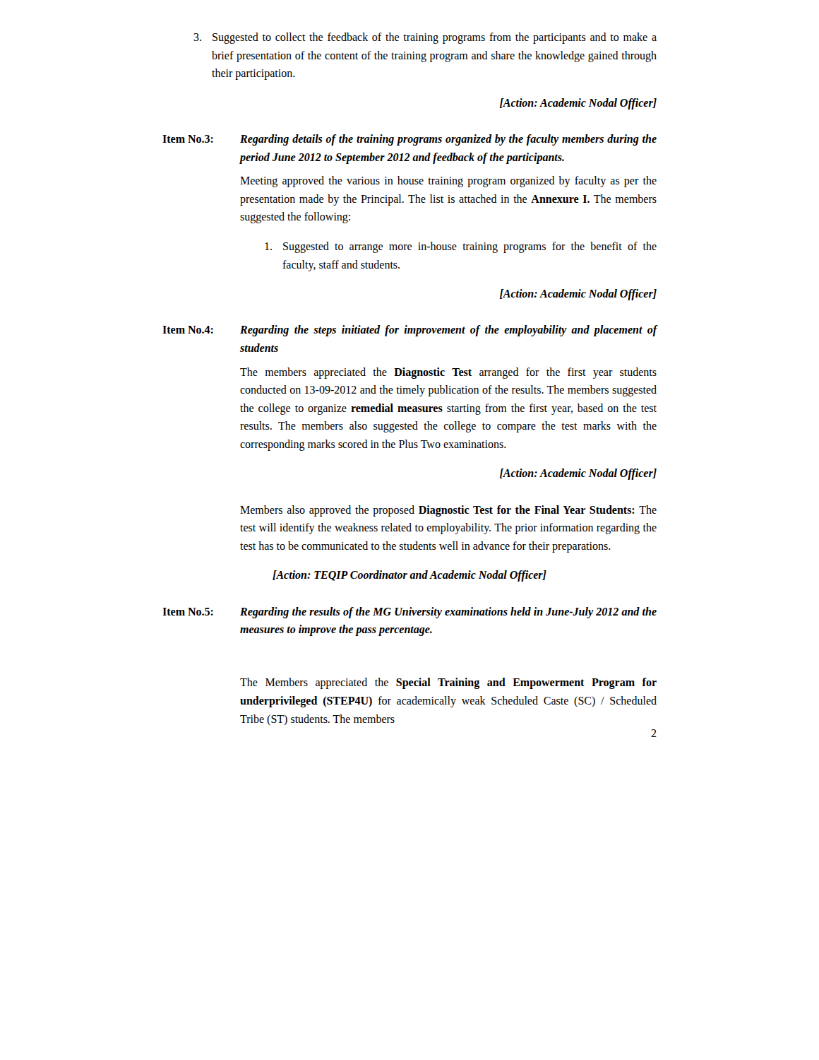Suggested to collect the feedback of the training programs from the participants and to make a brief presentation of the content of the training program and share the knowledge gained through their participation.
[Action: Academic Nodal Officer]
Item No.3:
Regarding details of the training programs organized by the faculty members during the period June 2012 to September 2012 and feedback of the participants.
Meeting approved the various in house training program organized by faculty as per the presentation made by the Principal. The list is attached in the Annexure I. The members suggested the following:
Suggested to arrange more in-house training programs for the benefit of the faculty, staff and students.
[Action: Academic Nodal Officer]
Item No.4:
Regarding the steps initiated for improvement of the employability and placement of students
The members appreciated the Diagnostic Test arranged for the first year students conducted on 13-09-2012 and the timely publication of the results. The members suggested the college to organize remedial measures starting from the first year, based on the test results. The members also suggested the college to compare the test marks with the corresponding marks scored in the Plus Two examinations.
[Action: Academic Nodal Officer]
Members also approved the proposed Diagnostic Test for the Final Year Students: The test will identify the weakness related to employability. The prior information regarding the test has to be communicated to the students well in advance for their preparations.
[Action: TEQIP Coordinator and Academic Nodal Officer]
Item No.5:
Regarding the results of the MG University examinations held in June-July 2012 and the measures to improve the pass percentage.
The Members appreciated the Special Training and Empowerment Program for underprivileged (STEP4U) for academically weak Scheduled Caste (SC) / Scheduled Tribe (ST) students. The members
2